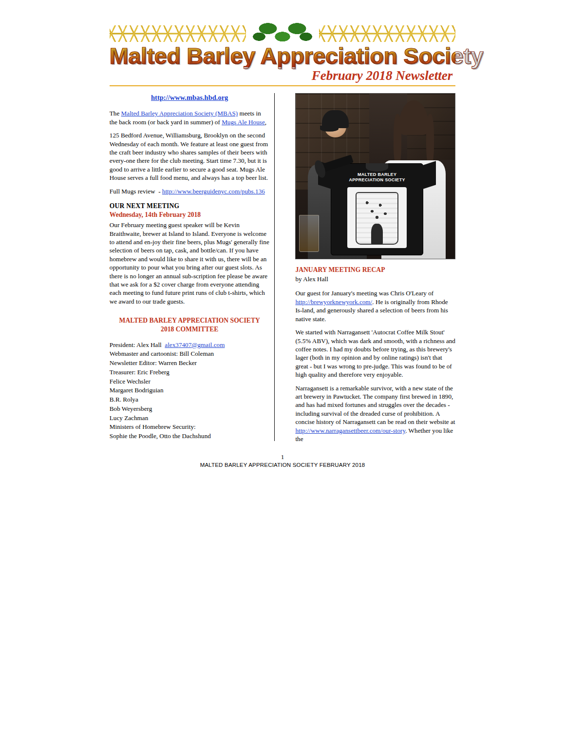Malted Barley Appreciation Society
February 2018 Newsletter
http://www.mbas.hbd.org
The Malted Barley Appreciation Society (MBAS) meets in the back room (or back yard in summer) of Mugs Ale House,
125 Bedford Avenue, Williamsburg, Brooklyn on the second Wednesday of each month. We feature at least one guest from the craft beer industry who shares samples of their beers with every-one there for the club meeting. Start time 7.30, but it is good to arrive a little earlier to secure a good seat. Mugs Ale House serves a full food menu, and always has a top beer list.
Full Mugs review - http://www.beerguidenyc.com/pubs.136
OUR NEXT MEETING
Wednesday, 14th February 2018
Our February meeting guest speaker will be Kevin Braithwaite, brewer at Island to Island. Everyone is welcome to attend and en-joy their fine beers, plus Mugs' generally fine selection of beers on tap, cask, and bottle/can. If you have homebrew and would like to share it with us, there will be an opportunity to pour what you bring after our guest slots. As there is no longer an annual sub-scription fee please be aware that we ask for a $2 cover charge from everyone attending each meeting to fund future print runs of club t-shirts, which we award to our trade guests.
MALTED BARLEY APPRECIATION SOCIETY
2018 COMMITTEE
President: Alex Hall alex37407@gmail.com
Webmaster and cartoonist: Bill Coleman
Newsletter Editor: Warren Becker
Treasurer: Eric Freberg
Felice Wechsler
Margaret Bodriguian
B.R. Rolya
Bob Weyersberg
Lucy Zachman
Ministers of Homebrew Security:
Sophie the Poodle, Otto the Dachshund
MALTED BARLEY
APPRECIATION SOCIETY
JANUARY MEETING RECAP
by Alex Hall
Our guest for January's meeting was Chris O'Leary of http://brewyorknewyork.com/. He is originally from Rhode Is-land, and generously shared a selection of beers from his native state.
We started with Narragansett 'Autocrat Coffee Milk Stout' (5.5% ABV), which was dark and smooth, with a richness and coffee notes. I had my doubts before trying, as this brewery's lager (both in my opinion and by online ratings) isn't that great - but I was wrong to pre-judge. This was found to be of high quality and therefore very enjoyable.
Narragansett is a remarkable survivor, with a new state of the art brewery in Pawtucket. The company first brewed in 1890, and has had mixed fortunes and struggles over the decades - including survival of the dreaded curse of prohibition. A concise history of Narragansett can be read on their website at http://www.narragansettbeer.com/our-story. Whether you like the
1
MALTED BARLEY APPRECIATION SOCIETY FEBRUARY 2018